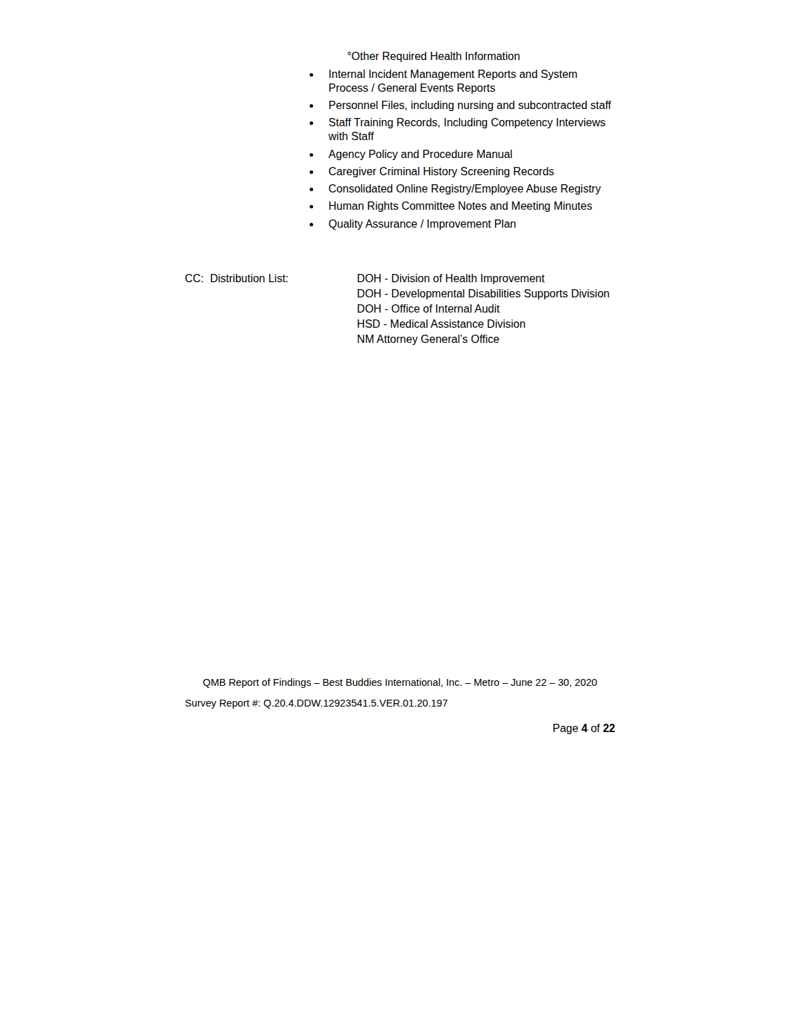°Other Required Health Information
Internal Incident Management Reports and System Process / General Events Reports
Personnel Files, including nursing and subcontracted staff
Staff Training Records, Including Competency Interviews with Staff
Agency Policy and Procedure Manual
Caregiver Criminal History Screening Records
Consolidated Online Registry/Employee Abuse Registry
Human Rights Committee Notes and Meeting Minutes
Quality Assurance / Improvement Plan
CC: Distribution List:
DOH - Division of Health Improvement
DOH - Developmental Disabilities Supports Division
DOH - Office of Internal Audit
HSD - Medical Assistance Division
NM Attorney General’s Office
QMB Report of Findings – Best Buddies International, Inc. – Metro – June 22 – 30, 2020
Survey Report #: Q.20.4.DDW.12923541.5.VER.01.20.197
Page 4 of 22